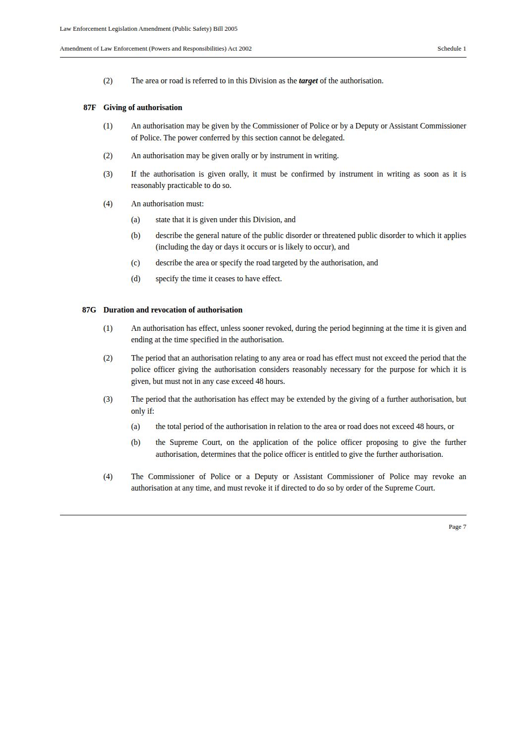Law Enforcement Legislation Amendment (Public Safety) Bill 2005
Amendment of Law Enforcement (Powers and Responsibilities) Act 2002 Schedule 1
(2) The area or road is referred to in this Division as the target of the authorisation.
87F Giving of authorisation
(1) An authorisation may be given by the Commissioner of Police or by a Deputy or Assistant Commissioner of Police. The power conferred by this section cannot be delegated.
(2) An authorisation may be given orally or by instrument in writing.
(3) If the authorisation is given orally, it must be confirmed by instrument in writing as soon as it is reasonably practicable to do so.
(4) An authorisation must:
(a) state that it is given under this Division, and
(b) describe the general nature of the public disorder or threatened public disorder to which it applies (including the day or days it occurs or is likely to occur), and
(c) describe the area or specify the road targeted by the authorisation, and
(d) specify the time it ceases to have effect.
87G Duration and revocation of authorisation
(1) An authorisation has effect, unless sooner revoked, during the period beginning at the time it is given and ending at the time specified in the authorisation.
(2) The period that an authorisation relating to any area or road has effect must not exceed the period that the police officer giving the authorisation considers reasonably necessary for the purpose for which it is given, but must not in any case exceed 48 hours.
(3) The period that the authorisation has effect may be extended by the giving of a further authorisation, but only if:
(a) the total period of the authorisation in relation to the area or road does not exceed 48 hours, or
(b) the Supreme Court, on the application of the police officer proposing to give the further authorisation, determines that the police officer is entitled to give the further authorisation.
(4) The Commissioner of Police or a Deputy or Assistant Commissioner of Police may revoke an authorisation at any time, and must revoke it if directed to do so by order of the Supreme Court.
Page 7